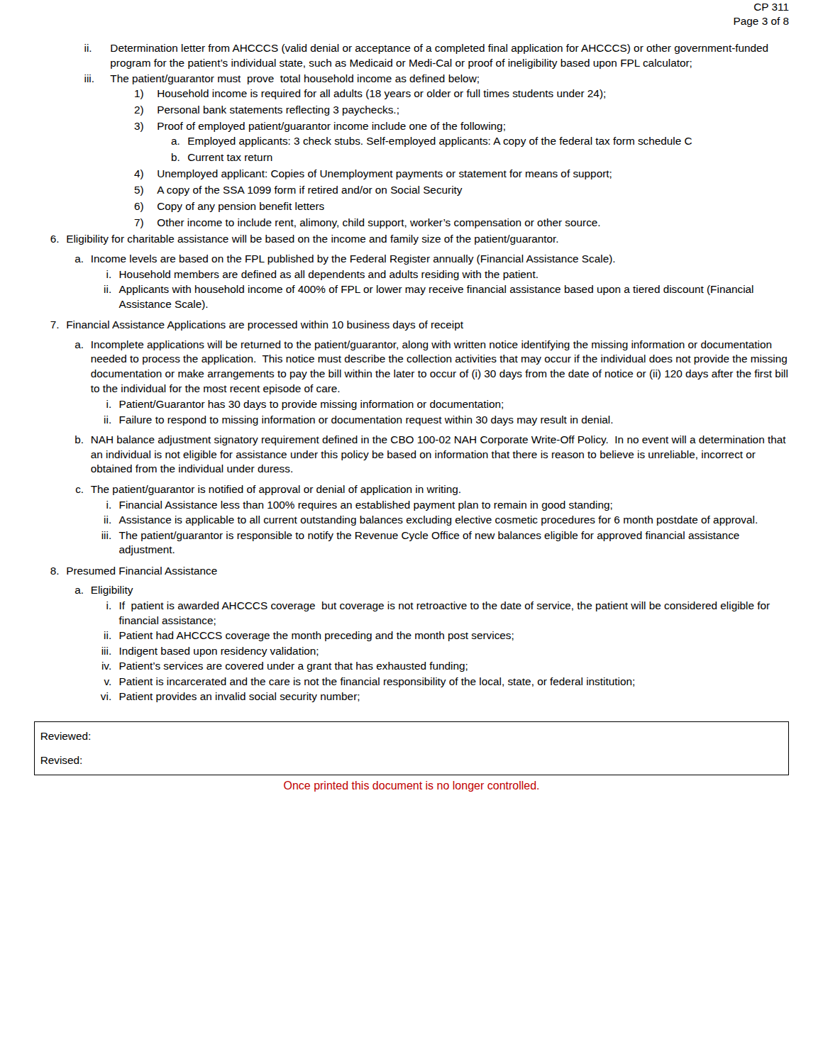CP 311
Page 3 of 8
ii. Determination letter from AHCCCS (valid denial or acceptance of a completed final application for AHCCCS) or other government-funded program for the patient’s individual state, such as Medicaid or Medi-Cal or proof of ineligibility based upon FPL calculator;
iii. The patient/guarantor must prove total household income as defined below;
Household income is required for all adults (18 years or older or full times students under 24);
Personal bank statements reflecting 3 paychecks.;
Proof of employed patient/guarantor income include one of the following;
Employed applicants: 3 check stubs. Self-employed applicants: A copy of the federal tax form schedule C
Current tax return
Unemployed applicant: Copies of Unemployment payments or statement for means of support;
A copy of the SSA 1099 form if retired and/or on Social Security
Copy of any pension benefit letters
Other income to include rent, alimony, child support, worker’s compensation or other source.
Eligibility for charitable assistance will be based on the income and family size of the patient/guarantor.
Income levels are based on the FPL published by the Federal Register annually (Financial Assistance Scale).
Household members are defined as all dependents and adults residing with the patient.
Applicants with household income of 400% of FPL or lower may receive financial assistance based upon a tiered discount (Financial Assistance Scale).
Financial Assistance Applications are processed within 10 business days of receipt
Incomplete applications will be returned to the patient/guarantor, along with written notice identifying the missing information or documentation needed to process the application. This notice must describe the collection activities that may occur if the individual does not provide the missing documentation or make arrangements to pay the bill within the later to occur of (i) 30 days from the date of notice or (ii) 120 days after the first bill to the individual for the most recent episode of care.
Patient/Guarantor has 30 days to provide missing information or documentation;
Failure to respond to missing information or documentation request within 30 days may result in denial.
NAH balance adjustment signatory requirement defined in the CBO 100-02 NAH Corporate Write-Off Policy. In no event will a determination that an individual is not eligible for assistance under this policy be based on information that there is reason to believe is unreliable, incorrect or obtained from the individual under duress.
The patient/guarantor is notified of approval or denial of application in writing.
Financial Assistance less than 100% requires an established payment plan to remain in good standing;
Assistance is applicable to all current outstanding balances excluding elective cosmetic procedures for 6 month postdate of approval.
The patient/guarantor is responsible to notify the Revenue Cycle Office of new balances eligible for approved financial assistance adjustment.
Presumed Financial Assistance
Eligibility
If patient is awarded AHCCCS coverage but coverage is not retroactive to the date of service, the patient will be considered eligible for financial assistance;
Patient had AHCCCS coverage the month preceding and the month post services;
Indigent based upon residency validation;
Patient’s services are covered under a grant that has exhausted funding;
Patient is incarcerated and the care is not the financial responsibility of the local, state, or federal institution;
Patient provides an invalid social security number;
Reviewed:
Revised:
Once printed this document is no longer controlled.